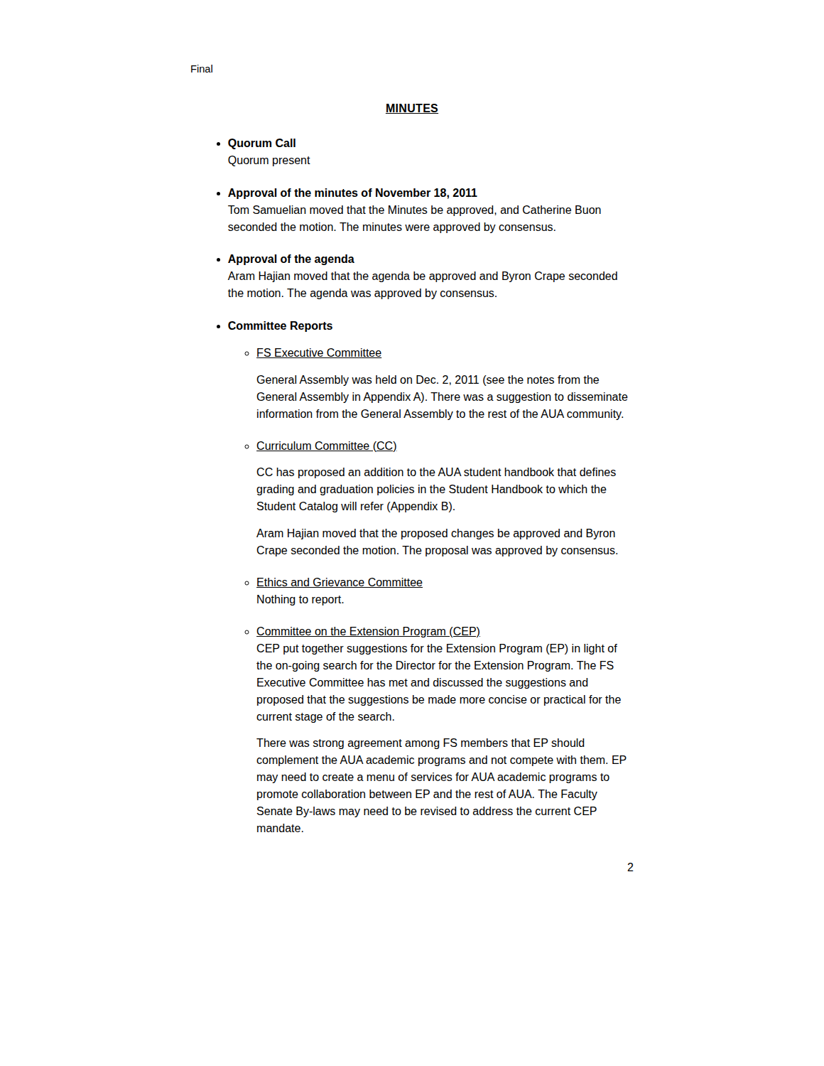Final
MINUTES
Quorum Call
Quorum present
Approval of the minutes of November 18, 2011
Tom Samuelian moved that the Minutes be approved, and Catherine Buon seconded the motion. The minutes were approved by consensus.
Approval of the agenda
Aram Hajian moved that the agenda be approved and Byron Crape seconded the motion. The agenda was approved by consensus.
Committee Reports
FS Executive Committee
General Assembly was held on Dec. 2, 2011 (see the notes from the General Assembly in Appendix A). There was a suggestion to disseminate information from the General Assembly to the rest of the AUA community.
Curriculum Committee (CC)
CC has proposed an addition to the AUA student handbook that defines grading and graduation policies in the Student Handbook to which the Student Catalog will refer (Appendix B).
Aram Hajian moved that the proposed changes be approved and Byron Crape seconded the motion. The proposal was approved by consensus.
Ethics and Grievance Committee
Nothing to report.
Committee on the Extension Program (CEP)
CEP put together suggestions for the Extension Program (EP) in light of the on-going search for the Director for the Extension Program. The FS Executive Committee has met and discussed the suggestions and proposed that the suggestions be made more concise or practical for the current stage of the search.
There was strong agreement among FS members that EP should complement the AUA academic programs and not compete with them. EP may need to create a menu of services for AUA academic programs to promote collaboration between EP and the rest of AUA. The Faculty Senate By-laws may need to be revised to address the current CEP mandate.
2